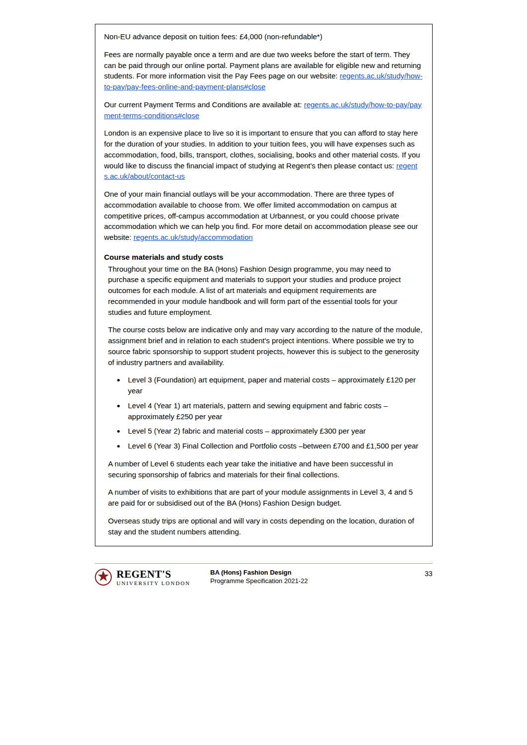Non-EU advance deposit on tuition fees: £4,000 (non-refundable*)
Fees are normally payable once a term and are due two weeks before the start of term. They can be paid through our online portal. Payment plans are available for eligible new and returning students. For more information visit the Pay Fees page on our website: regents.ac.uk/study/how-to-pay/pay-fees-online-and-payment-plans#close
Our current Payment Terms and Conditions are available at: regents.ac.uk/study/how-to-pay/payment-terms-conditions#close
London is an expensive place to live so it is important to ensure that you can afford to stay here for the duration of your studies. In addition to your tuition fees, you will have expenses such as accommodation, food, bills, transport, clothes, socialising, books and other material costs. If you would like to discuss the financial impact of studying at Regent's then please contact us: regents.ac.uk/about/contact-us
One of your main financial outlays will be your accommodation. There are three types of accommodation available to choose from. We offer limited accommodation on campus at competitive prices, off-campus accommodation at Urbannest, or you could choose private accommodation which we can help you find. For more detail on accommodation please see our website: regents.ac.uk/study/accommodation
Course materials and study costs
Throughout your time on the BA (Hons) Fashion Design programme, you may need to purchase a specific equipment and materials to support your studies and produce project outcomes for each module. A list of art materials and equipment requirements are recommended in your module handbook and will form part of the essential tools for your studies and future employment.
The course costs below are indicative only and may vary according to the nature of the module, assignment brief and in relation to each student's project intentions. Where possible we try to source fabric sponsorship to support student projects, however this is subject to the generosity of industry partners and availability.
Level 3 (Foundation) art equipment, paper and material costs – approximately £120 per year
Level 4 (Year 1) art materials, pattern and sewing equipment and fabric costs – approximately £250 per year
Level 5 (Year 2) fabric and material costs – approximately £300 per year
Level 6 (Year 3) Final Collection and Portfolio costs –between £700 and £1,500 per year
A number of Level 6 students each year take the initiative and have been successful in securing sponsorship of fabrics and materials for their final collections.
A number of visits to exhibitions that are part of your module assignments in Level 3, 4 and 5 are paid for or subsidised out of the BA (Hons) Fashion Design budget.
Overseas study trips are optional and will vary in costs depending on the location, duration of stay and the student numbers attending.
REGENT'S
UNIVERSITY LONDON
BA (Hons) Fashion Design
Programme Specification 2021-22
33